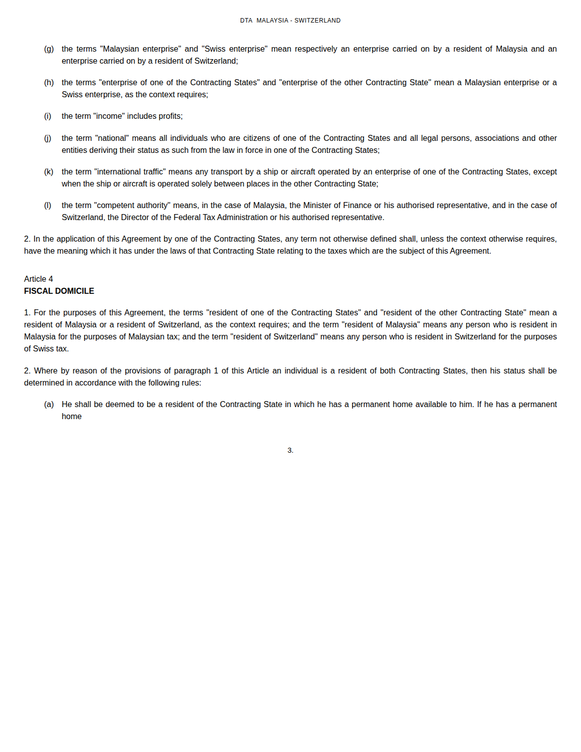DTA MALAYSIA - SWITZERLAND
(g)
the terms "Malaysian enterprise" and "Swiss enterprise" mean respectively an enterprise carried on by a resident of Malaysia and an enterprise carried on by a resident of Switzerland;
(h)
the terms "enterprise of one of the Contracting States" and "enterprise of the other Contracting State" mean a Malaysian enterprise or a Swiss enterprise, as the context requires;
(i)
the term "income" includes profits;
(j)
the term "national" means all individuals who are citizens of one of the Contracting States and all legal persons, associations and other entities deriving their status as such from the law in force in one of the Contracting States;
(k)
the term "international traffic" means any transport by a ship or aircraft operated by an enterprise of one of the Contracting States, except when the ship or aircraft is operated solely between places in the other Contracting State;
(l)
the term "competent authority" means, in the case of Malaysia, the Minister of Finance or his authorised representative, and in the case of Switzerland, the Director of the Federal Tax Administration or his authorised representative.
2. In the application of this Agreement by one of the Contracting States, any term not otherwise defined shall, unless the context otherwise requires, have the meaning which it has under the laws of that Contracting State relating to the taxes which are the subject of this Agreement.
Article 4 FISCAL DOMICILE
1. For the purposes of this Agreement, the terms "resident of one of the Contracting States" and "resident of the other Contracting State" mean a resident of Malaysia or a resident of Switzerland, as the context requires; and the term "resident of Malaysia" means any person who is resident in Malaysia for the purposes of Malaysian tax; and the term "resident of Switzerland" means any person who is resident in Switzerland for the purposes of Swiss tax.
2. Where by reason of the provisions of paragraph 1 of this Article an individual is a resident of both Contracting States, then his status shall be determined in accordance with the following rules:
(a)
He shall be deemed to be a resident of the Contracting State in which he has a permanent home available to him. If he has a permanent home
3.